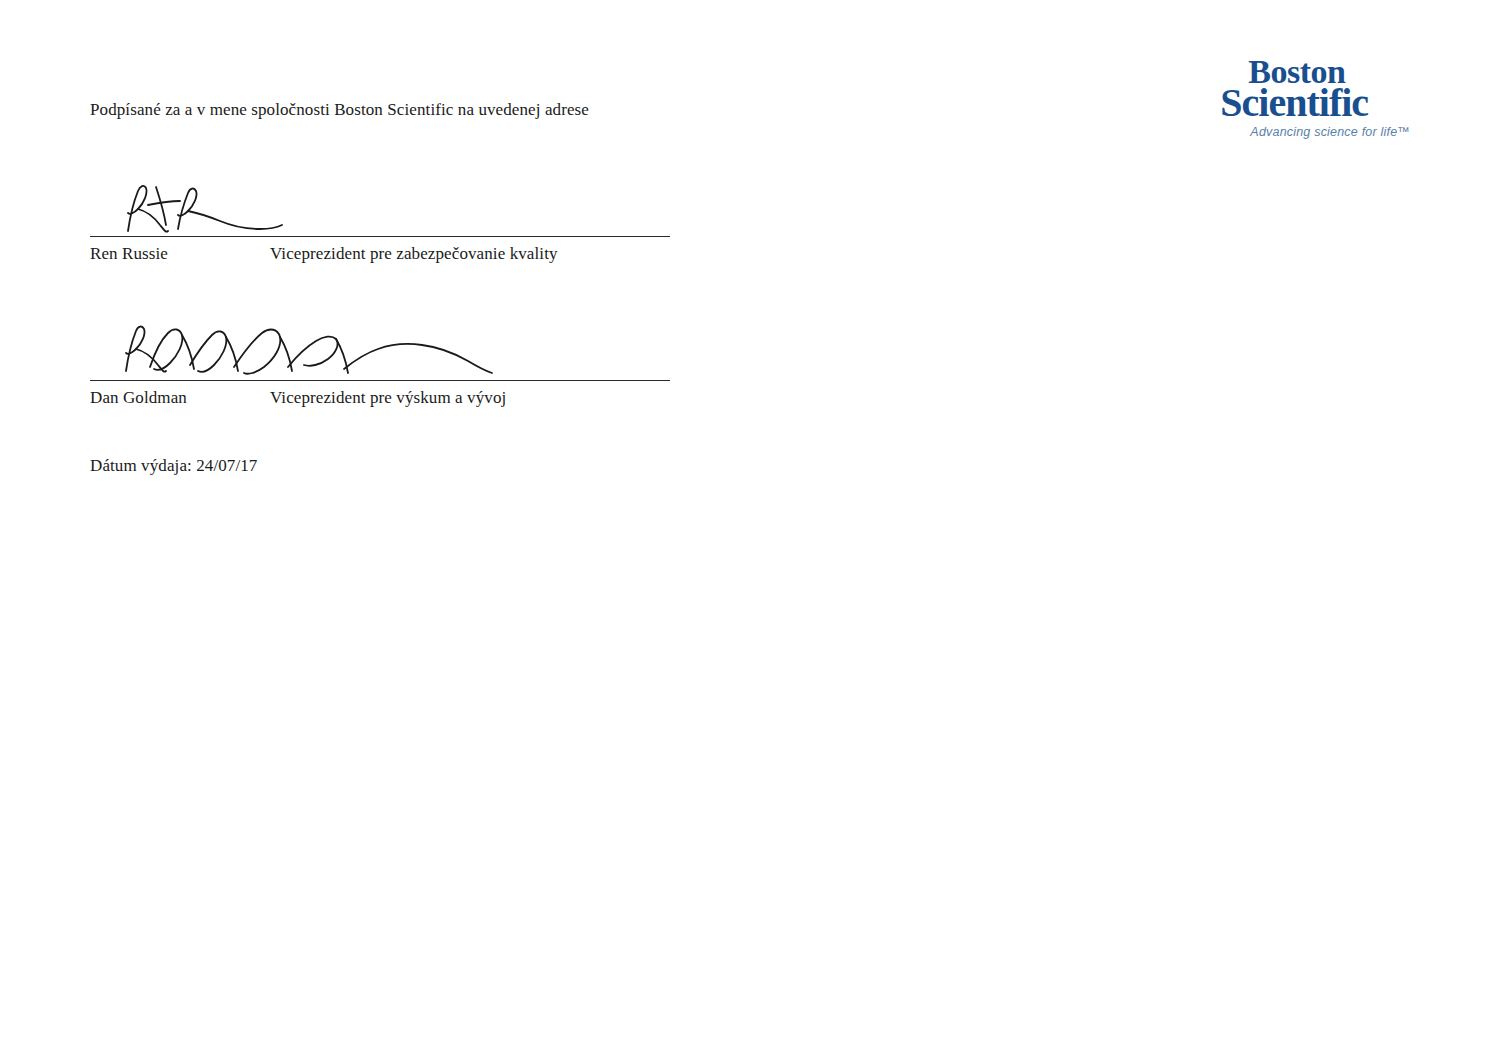Boston Scientific Advancing science for life™
Podpísané za a v mene spoločnosti Boston Scientific na uvedenej adrese
Ren Russie Viceprezident pre zabezpečovanie kvality
Dan Goldman Viceprezident pre výskum a vývoj
Dátum výdaja: 24/07/17